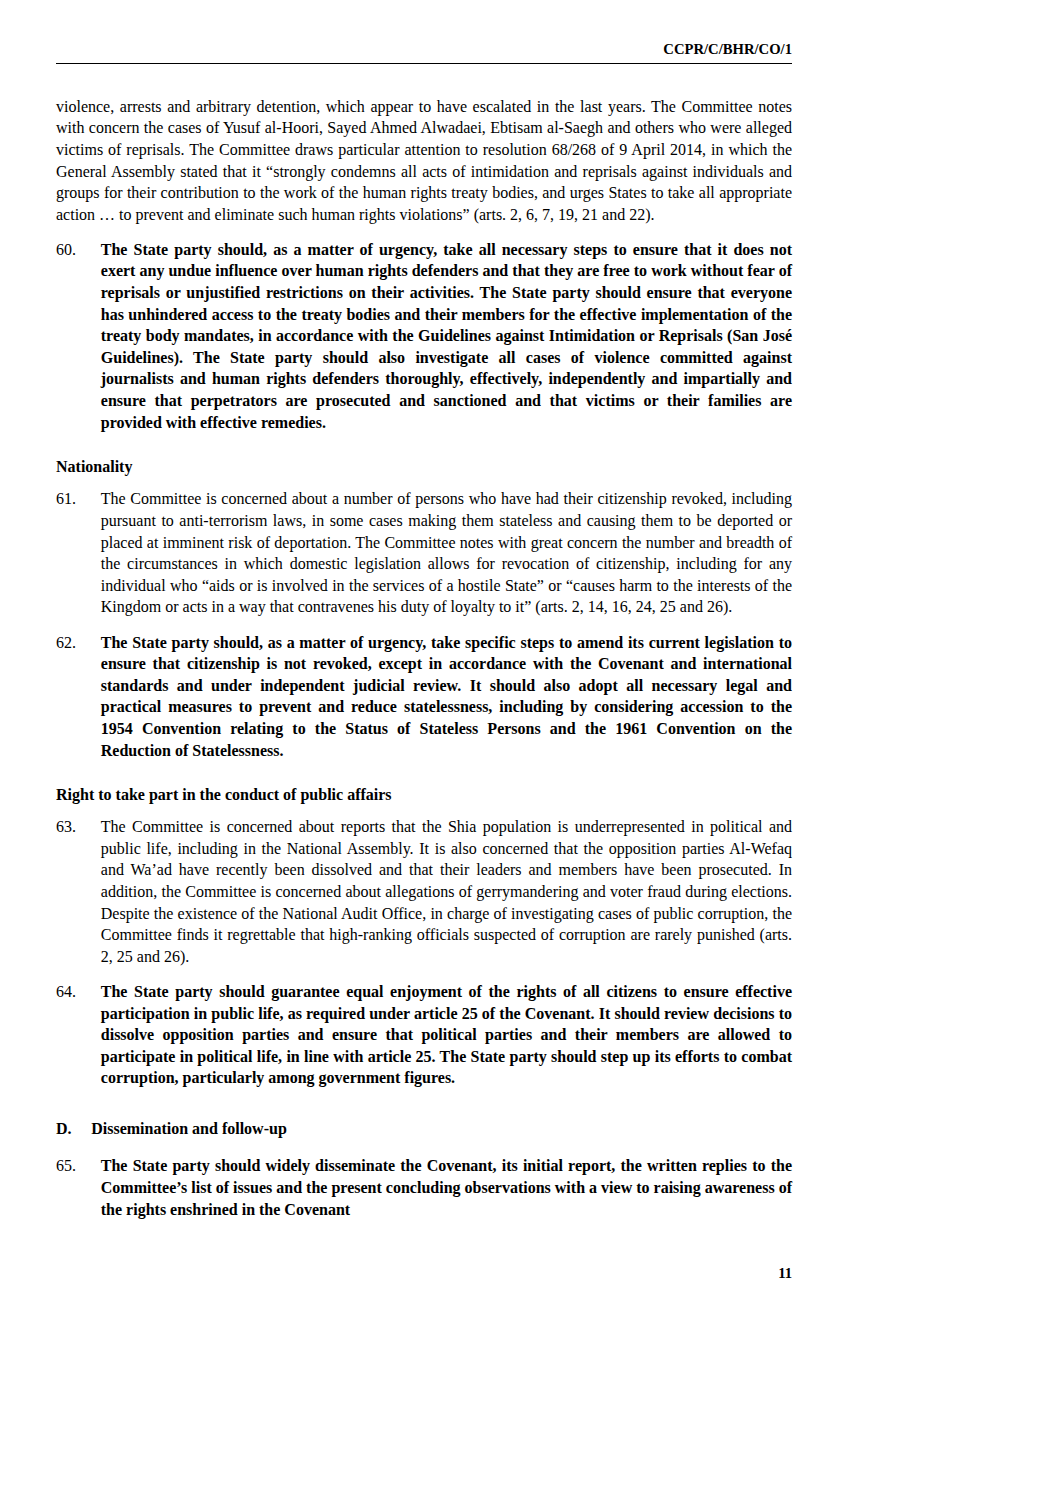CCPR/C/BHR/CO/1
violence, arrests and arbitrary detention, which appear to have escalated in the last years. The Committee notes with concern the cases of Yusuf al-Hoori, Sayed Ahmed Alwadaei, Ebtisam al-Saegh and others who were alleged victims of reprisals. The Committee draws particular attention to resolution 68/268 of 9 April 2014, in which the General Assembly stated that it “strongly condemns all acts of intimidation and reprisals against individuals and groups for their contribution to the work of the human rights treaty bodies, and urges States to take all appropriate action … to prevent and eliminate such human rights violations” (arts. 2, 6, 7, 19, 21 and 22).
60.
The State party should, as a matter of urgency, take all necessary steps to ensure that it does not exert any undue influence over human rights defenders and that they are free to work without fear of reprisals or unjustified restrictions on their activities. The State party should ensure that everyone has unhindered access to the treaty bodies and their members for the effective implementation of the treaty body mandates, in accordance with the Guidelines against Intimidation or Reprisals (San José Guidelines). The State party should also investigate all cases of violence committed against journalists and human rights defenders thoroughly, effectively, independently and impartially and ensure that perpetrators are prosecuted and sanctioned and that victims or their families are provided with effective remedies.
Nationality
61.
The Committee is concerned about a number of persons who have had their citizenship revoked, including pursuant to anti-terrorism laws, in some cases making them stateless and causing them to be deported or placed at imminent risk of deportation. The Committee notes with great concern the number and breadth of the circumstances in which domestic legislation allows for revocation of citizenship, including for any individual who “aids or is involved in the services of a hostile State” or “causes harm to the interests of the Kingdom or acts in a way that contravenes his duty of loyalty to it” (arts. 2, 14, 16, 24, 25 and 26).
62.
The State party should, as a matter of urgency, take specific steps to amend its current legislation to ensure that citizenship is not revoked, except in accordance with the Covenant and international standards and under independent judicial review. It should also adopt all necessary legal and practical measures to prevent and reduce statelessness, including by considering accession to the 1954 Convention relating to the Status of Stateless Persons and the 1961 Convention on the Reduction of Statelessness.
Right to take part in the conduct of public affairs
63.
The Committee is concerned about reports that the Shia population is underrepresented in political and public life, including in the National Assembly. It is also concerned that the opposition parties Al-Wefaq and Wa’ad have recently been dissolved and that their leaders and members have been prosecuted. In addition, the Committee is concerned about allegations of gerrymandering and voter fraud during elections. Despite the existence of the National Audit Office, in charge of investigating cases of public corruption, the Committee finds it regrettable that high-ranking officials suspected of corruption are rarely punished (arts. 2, 25 and 26).
64.
The State party should guarantee equal enjoyment of the rights of all citizens to ensure effective participation in public life, as required under article 25 of the Covenant. It should review decisions to dissolve opposition parties and ensure that political parties and their members are allowed to participate in political life, in line with article 25. The State party should step up its efforts to combat corruption, particularly among government figures.
D. Dissemination and follow-up
65.
The State party should widely disseminate the Covenant, its initial report, the written replies to the Committee’s list of issues and the present concluding observations with a view to raising awareness of the rights enshrined in the Covenant
11